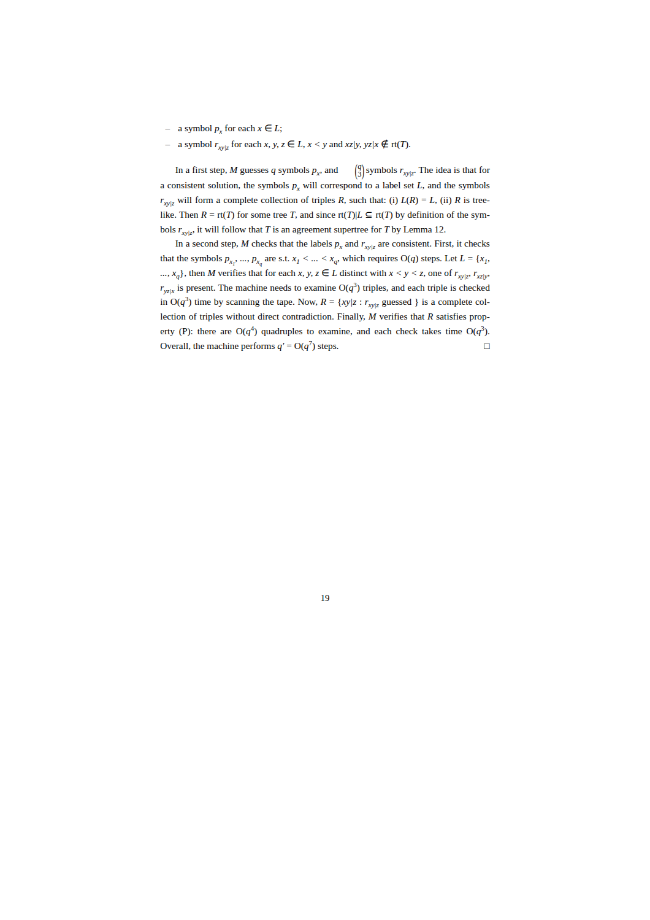a symbol px for each x ∈ L;
a symbol rxy|z for each x, y, z ∈ L, x < y and xz|y, yz|x ∉ rt(T).
In a first step, M guesses q symbols px, and q 3 symbols rxy|z. The idea is that for a consistent solution, the symbols px will correspond to a label set L, and the symbols rxy|z will form a complete collection of triples R, such that: (i) L(R) = L, (ii) R is treelike. Then R = rt(T) for some tree T, and since rt(T)|L ⊆ rt(T) by definition of the symbols rxy|z, it will follow that T is an agreement supertree for T by Lemma 12.
In a second step, M checks that the labels px and rxy|z are consistent. First, it checks that the symbols px1, ..., pxq are s.t. x1 < ... < xq, which requires O(q) steps. Let L = {x1, ..., xq}, then M verifies that for each x, y, z ∈ L distinct with x < y < z, one of rxy|z, rxz|y, ryz|x is present. The machine needs to examine O(q3) triples, and each triple is checked in O(q3) time by scanning the tape. Now, R = {xy|z : rxy|z guessed } is a complete collection of triples without direct contradiction. Finally, M verifies that R satisfies property (P): there are O(q4) quadruples to examine, and each check takes time O(q3). Overall, the machine performs q′ = O(q7) steps.□
19